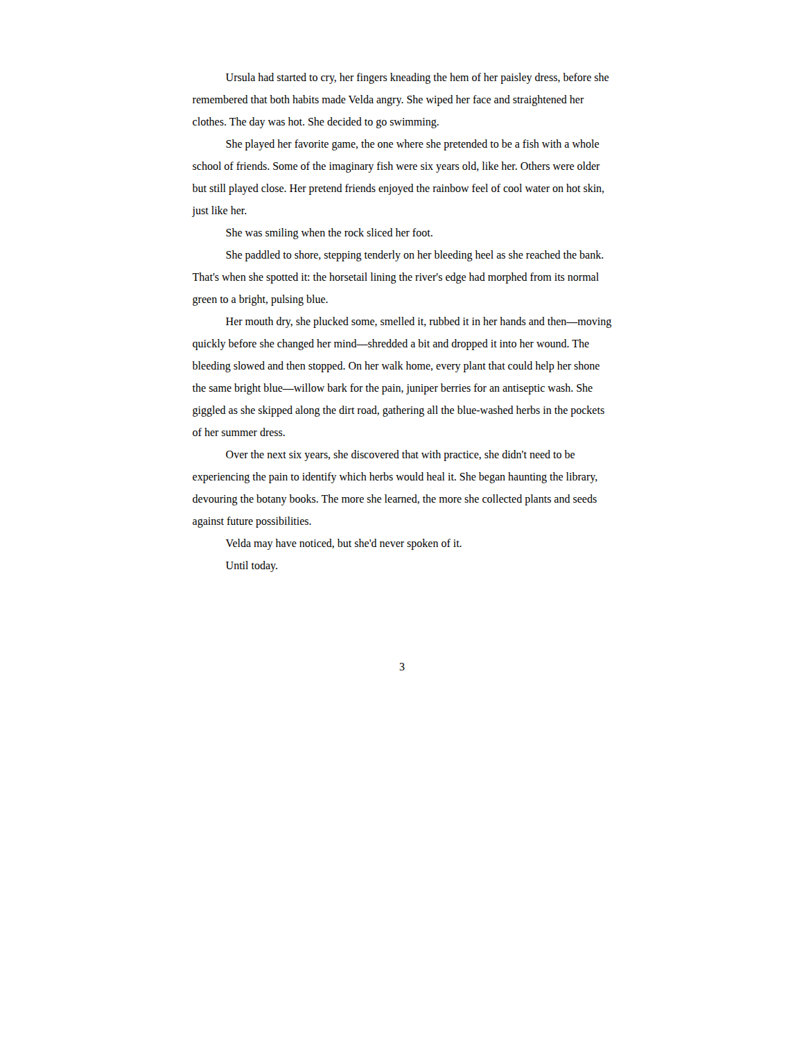Ursula had started to cry, her fingers kneading the hem of her paisley dress, before she remembered that both habits made Velda angry. She wiped her face and straightened her clothes. The day was hot. She decided to go swimming.
She played her favorite game, the one where she pretended to be a fish with a whole school of friends. Some of the imaginary fish were six years old, like her. Others were older but still played close. Her pretend friends enjoyed the rainbow feel of cool water on hot skin, just like her.
She was smiling when the rock sliced her foot.
She paddled to shore, stepping tenderly on her bleeding heel as she reached the bank. That's when she spotted it: the horsetail lining the river's edge had morphed from its normal green to a bright, pulsing blue.
Her mouth dry, she plucked some, smelled it, rubbed it in her hands and then—moving quickly before she changed her mind—shredded a bit and dropped it into her wound. The bleeding slowed and then stopped. On her walk home, every plant that could help her shone the same bright blue—willow bark for the pain, juniper berries for an antiseptic wash. She giggled as she skipped along the dirt road, gathering all the blue-washed herbs in the pockets of her summer dress.
Over the next six years, she discovered that with practice, she didn't need to be experiencing the pain to identify which herbs would heal it. She began haunting the library, devouring the botany books. The more she learned, the more she collected plants and seeds against future possibilities.
Velda may have noticed, but she'd never spoken of it.
Until today.
3